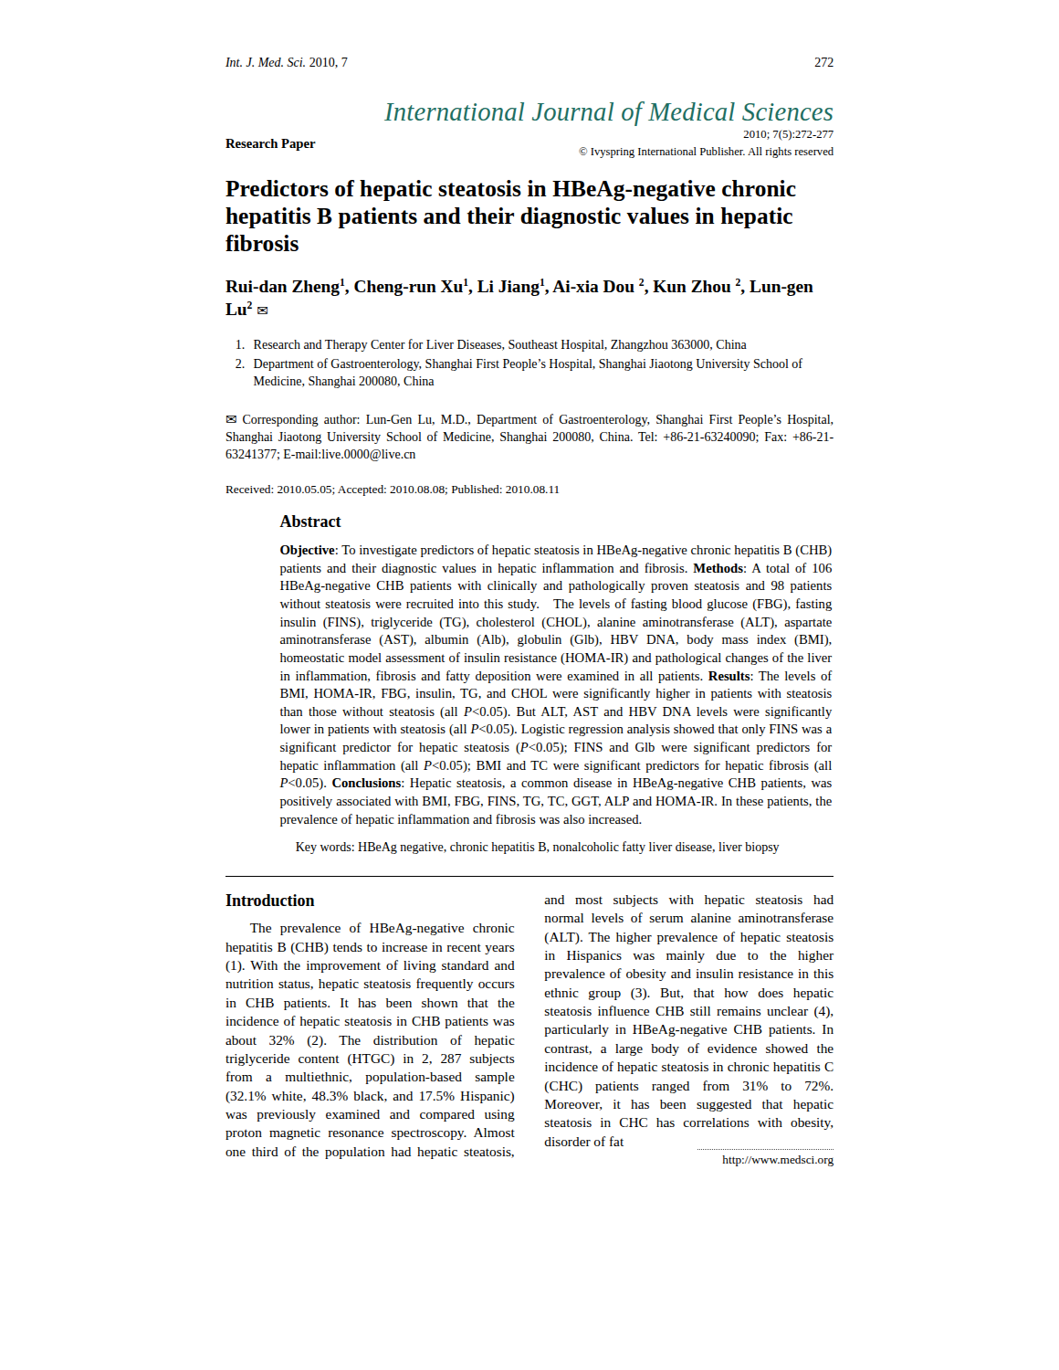Int. J. Med. Sci. 2010, 7
272
International Journal of Medical Sciences
2010; 7(5):272-277
© Ivyspring International Publisher. All rights reserved
Research Paper
Predictors of hepatic steatosis in HBeAg-negative chronic hepatitis B patients and their diagnostic values in hepatic fibrosis
Rui-dan Zheng1, Cheng-run Xu1, Li Jiang1, Ai-xia Dou 2, Kun Zhou 2, Lun-gen Lu2 ✉
Research and Therapy Center for Liver Diseases, Southeast Hospital, Zhangzhou 363000, China
Department of Gastroenterology, Shanghai First People’s Hospital, Shanghai Jiaotong University School of Medicine, Shanghai 200080, China
✉ Corresponding author: Lun-Gen Lu, M.D., Department of Gastroenterology, Shanghai First People’s Hospital, Shanghai Jiaotong University School of Medicine, Shanghai 200080, China. Tel: +86-21-63240090; Fax: +86-21-63241377; E-mail:live.0000@live.cn
Received: 2010.05.05; Accepted: 2010.08.08; Published: 2010.08.11
Abstract
Objective: To investigate predictors of hepatic steatosis in HBeAg-negative chronic hepatitis B (CHB) patients and their diagnostic values in hepatic inflammation and fibrosis. Methods: A total of 106 HBeAg-negative CHB patients with clinically and pathologically proven steatosis and 98 patients without steatosis were recruited into this study. The levels of fasting blood glucose (FBG), fasting insulin (FINS), triglyceride (TG), cholesterol (CHOL), alanine aminotransferase (ALT), aspartate aminotransferase (AST), albumin (Alb), globulin (Glb), HBV DNA, body mass index (BMI), homeostatic model assessment of insulin resistance (HOMA-IR) and pathological changes of the liver in inflammation, fibrosis and fatty deposition were examined in all patients. Results: The levels of BMI, HOMA-IR, FBG, insulin, TG, and CHOL were significantly higher in patients with steatosis than those without steatosis (all P<0.05). But ALT, AST and HBV DNA levels were significantly lower in patients with steatosis (all P<0.05). Logistic regression analysis showed that only FINS was a significant predictor for hepatic steatosis (P<0.05); FINS and Glb were significant predictors for hepatic inflammation (all P<0.05); BMI and TC were significant predictors for hepatic fibrosis (all P<0.05). Conclusions: Hepatic steatosis, a common disease in HBeAg-negative CHB patients, was positively associated with BMI, FBG, FINS, TG, TC, GGT, ALP and HOMA-IR. In these patients, the prevalence of hepatic inflammation and fibrosis was also increased.
Key words: HBeAg negative, chronic hepatitis B, nonalcoholic fatty liver disease, liver biopsy
Introduction
The prevalence of HBeAg-negative chronic hepatitis B (CHB) tends to increase in recent years (1). With the improvement of living standard and nutrition status, hepatic steatosis frequently occurs in CHB patients. It has been shown that the incidence of hepatic steatosis in CHB patients was about 32% (2). The distribution of hepatic triglyceride content (HTGC) in 2, 287 subjects from a multiethnic, population-based sample (32.1% white, 48.3% black, and 17.5% Hispanic) was previously examined and compared using proton magnetic resonance spectroscopy. Almost one third of the population had hepatic steatosis, and most subjects with hepatic steatosis had normal levels of serum alanine aminotransferase (ALT). The higher prevalence of hepatic steatosis in Hispanics was mainly due to the higher prevalence of obesity and insulin resistance in this ethnic group (3). But, that how does hepatic steatosis influence CHB still remains unclear (4), particularly in HBeAg-negative CHB patients. In contrast, a large body of evidence showed the incidence of hepatic steatosis in chronic hepatitis C (CHC) patients ranged from 31% to 72%. Moreover, it has been suggested that hepatic steatosis in CHC has correlations with obesity, disorder of fat
http://www.medsci.org